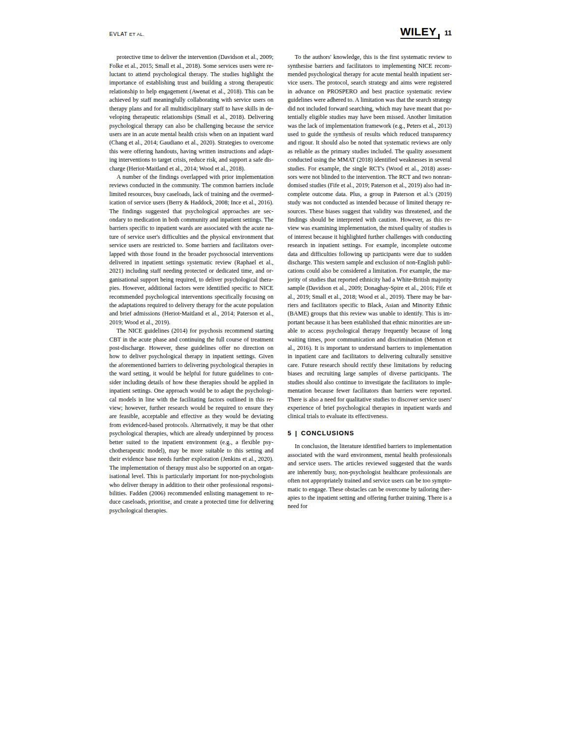EVLAT ET AL.
WILEY
11
protective time to deliver the intervention (Davidson et al., 2009; Folke et al., 2015; Small et al., 2018). Some services users were reluctant to attend psychological therapy. The studies highlight the importance of establishing trust and building a strong therapeutic relationship to help engagement (Awenat et al., 2018). This can be achieved by staff meaningfully collaborating with service users on therapy plans and for all multidisciplinary staff to have skills in developing therapeutic relationships (Small et al., 2018). Delivering psychological therapy can also be challenging because the service users are in an acute mental health crisis when on an inpatient ward (Chang et al., 2014; Gaudiano et al., 2020). Strategies to overcome this were offering handouts, having written instructions and adapting interventions to target crisis, reduce risk, and support a safe discharge (Heriot-Maitland et al., 2014; Wood et al., 2018).
A number of the findings overlapped with prior implementation reviews conducted in the community. The common barriers include limited resources, busy caseloads, lack of training and the overmedication of service users (Berry & Haddock, 2008; Ince et al., 2016). The findings suggested that psychological approaches are secondary to medication in both community and inpatient settings. The barriers specific to inpatient wards are associated with the acute nature of service user's difficulties and the physical environment that service users are restricted to. Some barriers and facilitators overlapped with those found in the broader psychosocial interventions delivered in inpatient settings systematic review (Raphael et al., 2021) including staff needing protected or dedicated time, and organisational support being required, to deliver psychological therapies. However, additional factors were identified specific to NICE recommended psychological interventions specifically focusing on the adaptations required to delivery therapy for the acute population and brief admissions (Heriot-Maitland et al., 2014; Paterson et al., 2019; Wood et al., 2019).
The NICE guidelines (2014) for psychosis recommend starting CBT in the acute phase and continuing the full course of treatment post-discharge. However, these guidelines offer no direction on how to deliver psychological therapy in inpatient settings. Given the aforementioned barriers to delivering psychological therapies in the ward setting, it would be helpful for future guidelines to consider including details of how these therapies should be applied in inpatient settings. One approach would be to adapt the psychological models in line with the facilitating factors outlined in this review; however, further research would be required to ensure they are feasible, acceptable and effective as they would be deviating from evidenced-based protocols. Alternatively, it may be that other psychological therapies, which are already underpinned by process better suited to the inpatient environment (e.g., a flexible psychotherapeutic model), may be more suitable to this setting and their evidence base needs further exploration (Jenkins et al., 2020). The implementation of therapy must also be supported on an organisational level. This is particularly important for non-psychologists who deliver therapy in addition to their other professional responsibilities. Fadden (2006) recommended enlisting management to reduce caseloads, prioritise, and create a protected time for delivering psychological therapies.
To the authors' knowledge, this is the first systematic review to synthesise barriers and facilitators to implementing NICE recommended psychological therapy for acute mental health inpatient service users. The protocol, search strategy and aims were registered in advance on PROSPERO and best practice systematic review guidelines were adhered to. A limitation was that the search strategy did not included forward searching, which may have meant that potentially eligible studies may have been missed. Another limitation was the lack of implementation framework (e.g., Peters et al., 2013) used to guide the synthesis of results which reduced transparency and rigour. It should also be noted that systematic reviews are only as reliable as the primary studies included. The quality assessment conducted using the MMAT (2018) identified weaknesses in several studies. For example, the single RCT's (Wood et al., 2018) assessors were not blinded to the intervention. The RCT and two nonrandomised studies (Fife et al., 2019; Paterson et al., 2019) also had incomplete outcome data. Plus, a group in Paterson et al.'s (2019) study was not conducted as intended because of limited therapy resources. These biases suggest that validity was threatened, and the findings should be interpreted with caution. However, as this review was examining implementation, the mixed quality of studies is of interest because it highlighted further challenges with conducting research in inpatient settings. For example, incomplete outcome data and difficulties following up participants were due to sudden discharge. This western sample and exclusion of non-English publications could also be considered a limitation. For example, the majority of studies that reported ethnicity had a White-British majority sample (Davidson et al., 2009; Donaghay-Spire et al., 2016; Fife et al., 2019; Small et al., 2018; Wood et al., 2019). There may be barriers and facilitators specific to Black, Asian and Minority Ethnic (BAME) groups that this review was unable to identify. This is important because it has been established that ethnic minorities are unable to access psychological therapy frequently because of long waiting times, poor communication and discrimination (Memon et al., 2016). It is important to understand barriers to implementation in inpatient care and facilitators to delivering culturally sensitive care. Future research should rectify these limitations by reducing biases and recruiting large samples of diverse participants. The studies should also continue to investigate the facilitators to implementation because fewer facilitators than barriers were reported. There is also a need for qualitative studies to discover service users' experience of brief psychological therapies in inpatient wards and clinical trials to evaluate its effectiveness.
5|CONCLUSIONS
In conclusion, the literature identified barriers to implementation associated with the ward environment, mental health professionals and service users. The articles reviewed suggested that the wards are inherently busy, non-psychologist healthcare professionals are often not appropriately trained and service users can be too symptomatic to engage. These obstacles can be overcome by tailoring therapies to the inpatient setting and offering further training. There is a need for